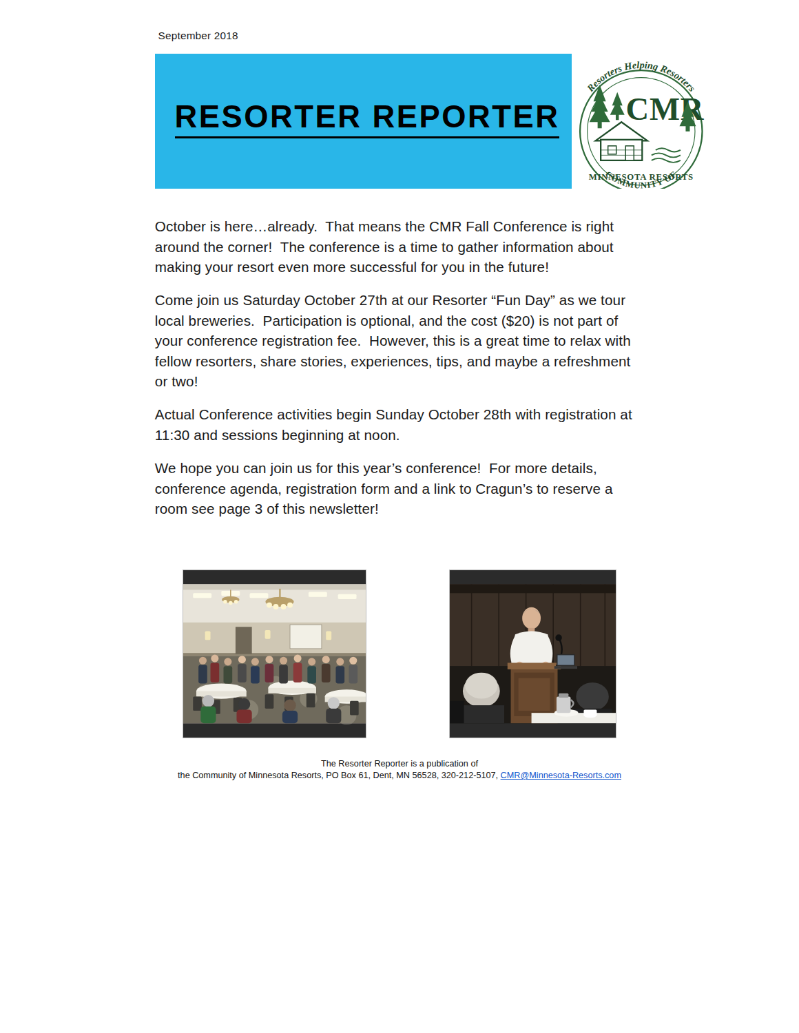September 2018
Resorter Reporter
Resorters Helping Resorters COMMUNITY OF MINNESOTA RESORTS CMR
October is here…already. That means the CMR Fall Conference is right around the corner! The conference is a time to gather information about making your resort even more successful for you in the future!
Come join us Saturday October 27th at our Resorter “Fun Day” as we tour local breweries. Participation is optional, and the cost ($20) is not part of your conference registration fee. However, this is a great time to relax with fellow resorters, share stories, experiences, tips, and maybe a refreshment or two!
Actual Conference activities begin Sunday October 28th with registration at 11:30 and sessions beginning at noon.
We hope you can join us for this year’s conference! For more details, conference agenda, registration form and a link to Cragun’s to reserve a room see page 3 of this newsletter!
The Resorter Reporter is a publication of
the Community of Minnesota Resorts, PO Box 61, Dent, MN 56528, 320-212-5107, CMR@Minnesota-Resorts.com